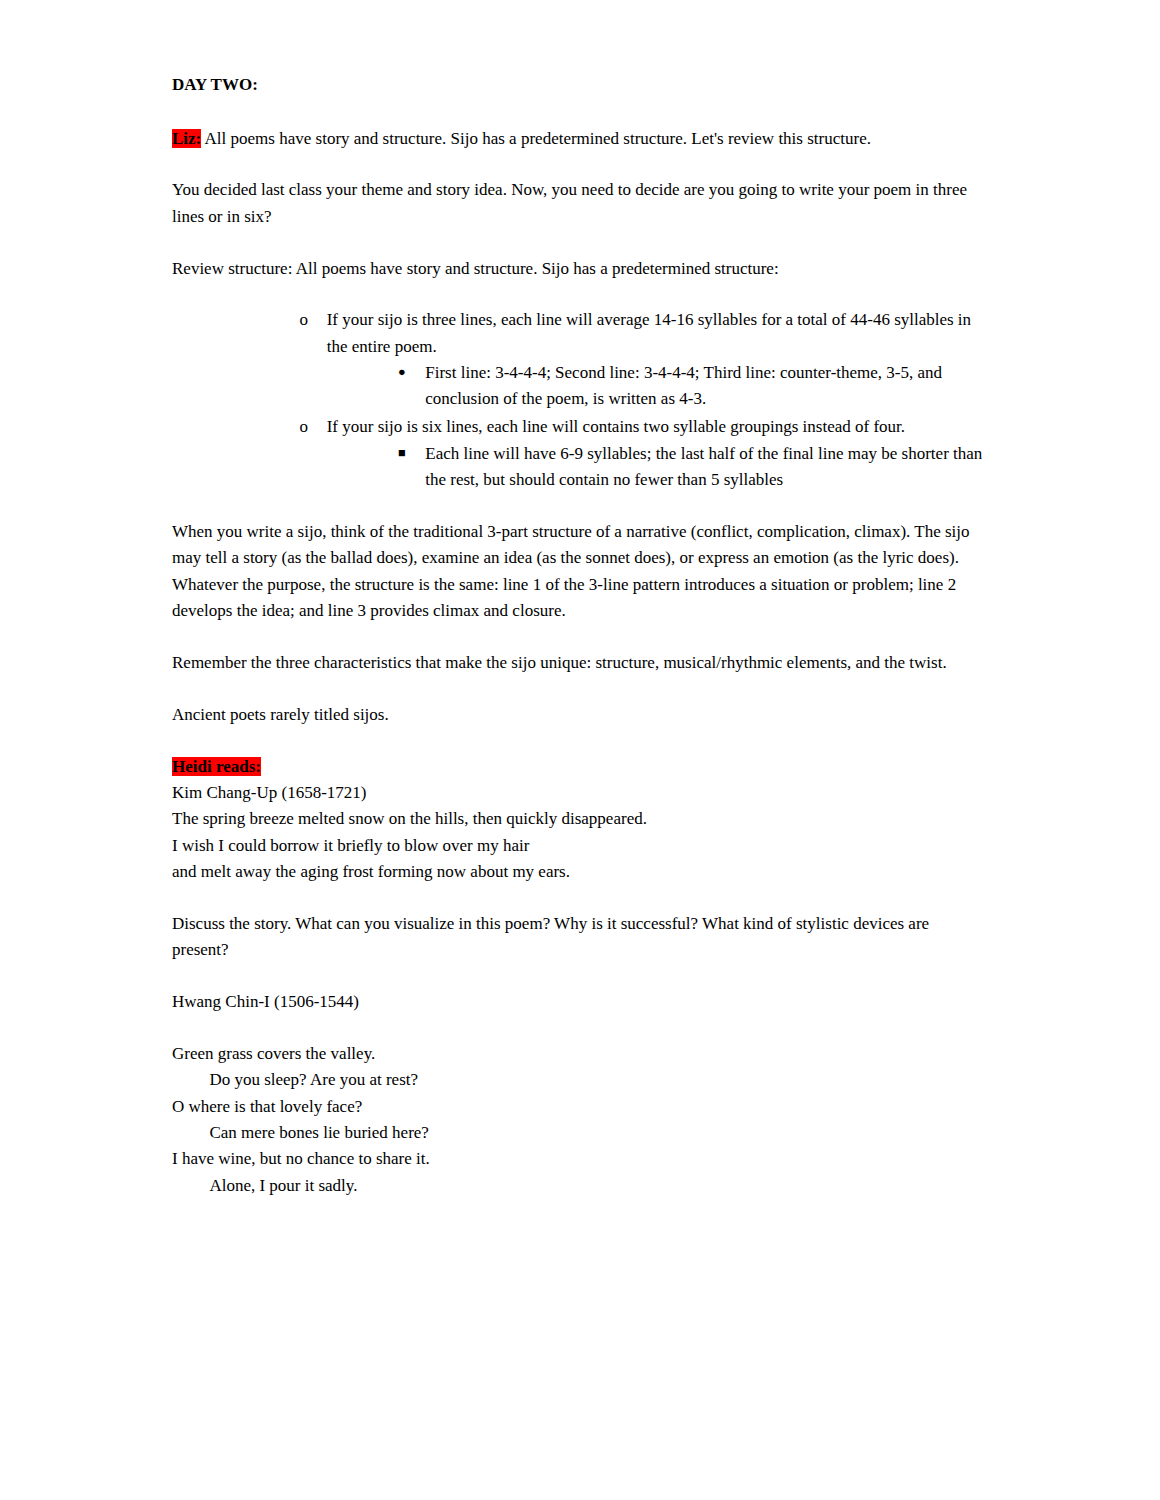DAY TWO:
Liz: All poems have story and structure. Sijo has a predetermined structure. Let's review this structure.
You decided last class your theme and story idea. Now, you need to decide are you going to write your poem in three lines or in six?
Review structure: All poems have story and structure. Sijo has a predetermined structure:
If your sijo is three lines, each line will average 14-16 syllables for a total of 44-46 syllables in the entire poem.
First line: 3-4-4-4; Second line: 3-4-4-4; Third line: counter-theme, 3-5, and conclusion of the poem, is written as 4-3.
If your sijo is six lines, each line will contains two syllable groupings instead of four.
Each line will have 6-9 syllables; the last half of the final line may be shorter than the rest, but should contain no fewer than 5 syllables
When you write a sijo, think of the traditional 3-part structure of a narrative (conflict, complication, climax). The sijo may tell a story (as the ballad does), examine an idea (as the sonnet does), or express an emotion (as the lyric does). Whatever the purpose, the structure is the same: line 1 of the 3-line pattern introduces a situation or problem; line 2 develops the idea; and line 3 provides climax and closure.
Remember the three characteristics that make the sijo unique: structure, musical/rhythmic elements, and the twist.
Ancient poets rarely titled sijos.
Heidi reads:
Kim Chang-Up (1658-1721)
The spring breeze melted snow on the hills, then quickly disappeared.
I wish I could borrow it briefly to blow over my hair
and melt away the aging frost forming now about my ears.
Discuss the story. What can you visualize in this poem? Why is it successful? What kind of stylistic devices are present?
Hwang Chin-I (1506-1544)
Green grass covers the valley.
Do you sleep? Are you at rest?
O where is that lovely face?
Can mere bones lie buried here?
I have wine, but no chance to share it.
Alone, I pour it sadly.